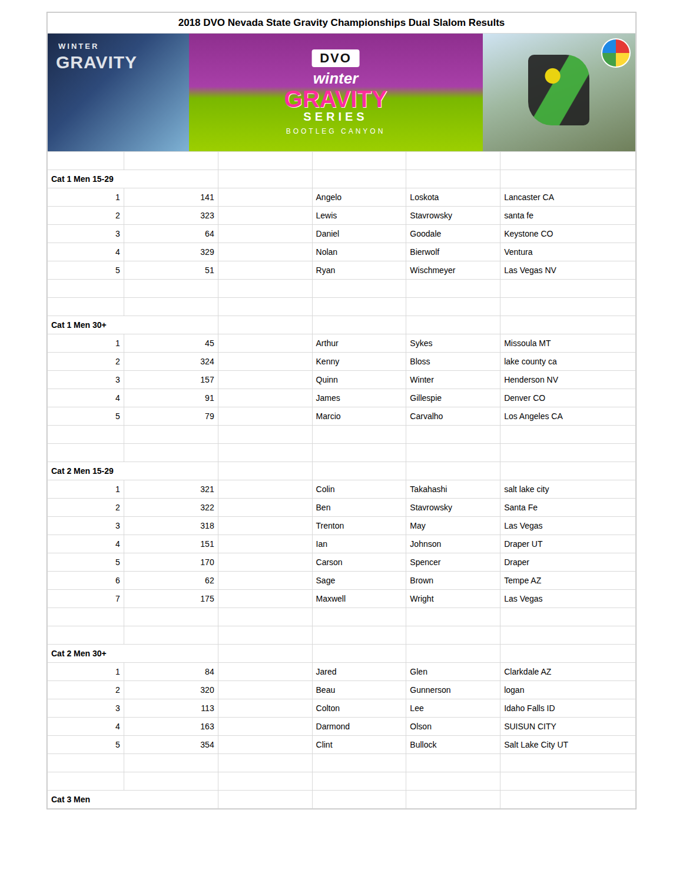| 2018 DVO Nevada State Gravity Championships Dual Slalom Results |
| DVO winter GRAVITY SERIES BOOTLEG CANYON |
| Cat 1 Men 15-29 | | | | |
| 1 | 141 | | Angelo | Loskota | Lancaster CA |
| 2 | 323 | | Lewis | Stavrowsky | santa fe |
| 3 | 64 | | Daniel | Goodale | Keystone CO |
| 4 | 329 | | Nolan | Bierwolf | Ventura |
| 5 | 51 | | Ryan | Wischmeyer | Las Vegas NV |
| Cat 1 Men 30+ | | | | |
| 1 | 45 | | Arthur | Sykes | Missoula MT |
| 2 | 324 | | Kenny | Bloss | lake county ca |
| 3 | 157 | | Quinn | Winter | Henderson NV |
| 4 | 91 | | James | Gillespie | Denver CO |
| 5 | 79 | | Marcio | Carvalho | Los Angeles CA |
| Cat 2 Men 15-29 | | | | |
| 1 | 321 | | Colin | Takahashi | salt lake city |
| 2 | 322 | | Ben | Stavrowsky | Santa Fe |
| 3 | 318 | | Trenton | May | Las Vegas |
| 4 | 151 | | Ian | Johnson | Draper UT |
| 5 | 170 | | Carson | Spencer | Draper |
| 6 | 62 | | Sage | Brown | Tempe AZ |
| 7 | 175 | | Maxwell | Wright | Las Vegas |
| Cat 2 Men 30+ | | | | |
| 1 | 84 | | Jared | Glen | Clarkdale AZ |
| 2 | 320 | | Beau | Gunnerson | logan |
| 3 | 113 | | Colton | Lee | Idaho Falls ID |
| 4 | 163 | | Darmond | Olson | SUISUN CITY |
| 5 | 354 | | Clint | Bullock | Salt Lake City UT |
| Cat 3 Men | | | | |